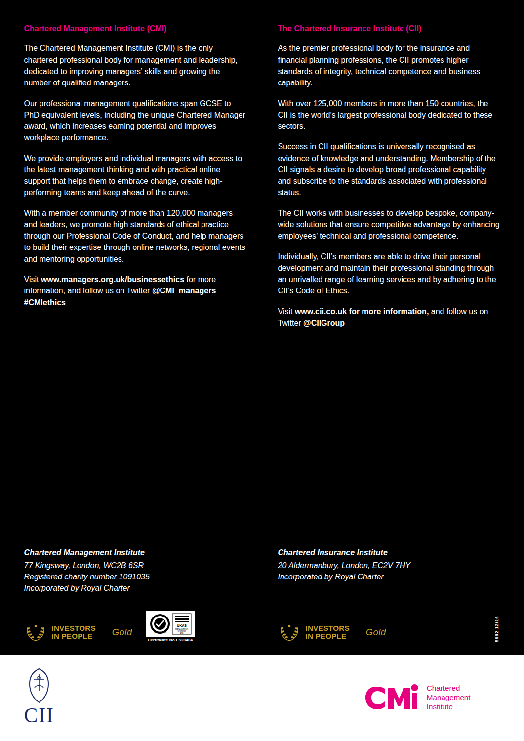Chartered Management Institute (CMI)
The Chartered Management Institute (CMI) is the only chartered professional body for management and leadership, dedicated to improving managers’ skills and growing the number of qualified managers.
Our professional management qualifications span GCSE to PhD equivalent levels, including the unique Chartered Manager award, which increases earning potential and improves workplace performance.
We provide employers and individual managers with access to the latest management thinking and with practical online support that helps them to embrace change, create high-performing teams and keep ahead of the curve.
With a member community of more than 120,000 managers and leaders, we promote high standards of ethical practice through our Professional Code of Conduct, and help managers to build their expertise through online networks, regional events and mentoring opportunities.
Visit www.managers.org.uk/businessethics for more information, and follow us on Twitter @CMI_managers #CMIethics
The Chartered Insurance Institute (CII)
As the premier professional body for the insurance and financial planning professions, the CII promotes higher standards of integrity, technical competence and business capability.
With over 125,000 members in more than 150 countries, the CII is the world’s largest professional body dedicated to these sectors.
Success in CII qualifications is universally recognised as evidence of knowledge and understanding. Membership of the CII signals a desire to develop broad professional capability and subscribe to the standards associated with professional status.
The CII works with businesses to develop bespoke, company-wide solutions that ensure competitive advantage by enhancing employees’ technical and professional competence.
Individually, CII’s members are able to drive their personal development and maintain their professional standing through an unrivalled range of learning services and by adhering to the CII’s Code of Ethics.
Visit www.cii.co.uk for more information, and follow us on Twitter @CIIGroup
Chartered Management Institute
77 Kingsway, London, WC2B 6SR Registered charity number 1091035 Incorporated by Royal Charter
Chartered Insurance Institute
20 Aldermanbury, London, EC2V 7HY Incorporated by Royal Charter
INVESTORS IN PEOPLE Gold
REGISTERED UKAS MANAGEMENT SYSTEMS 013
Certificate No FS28404
INVESTORS IN PEOPLE Gold
5692 12/16
CII
Chartered Management Institute